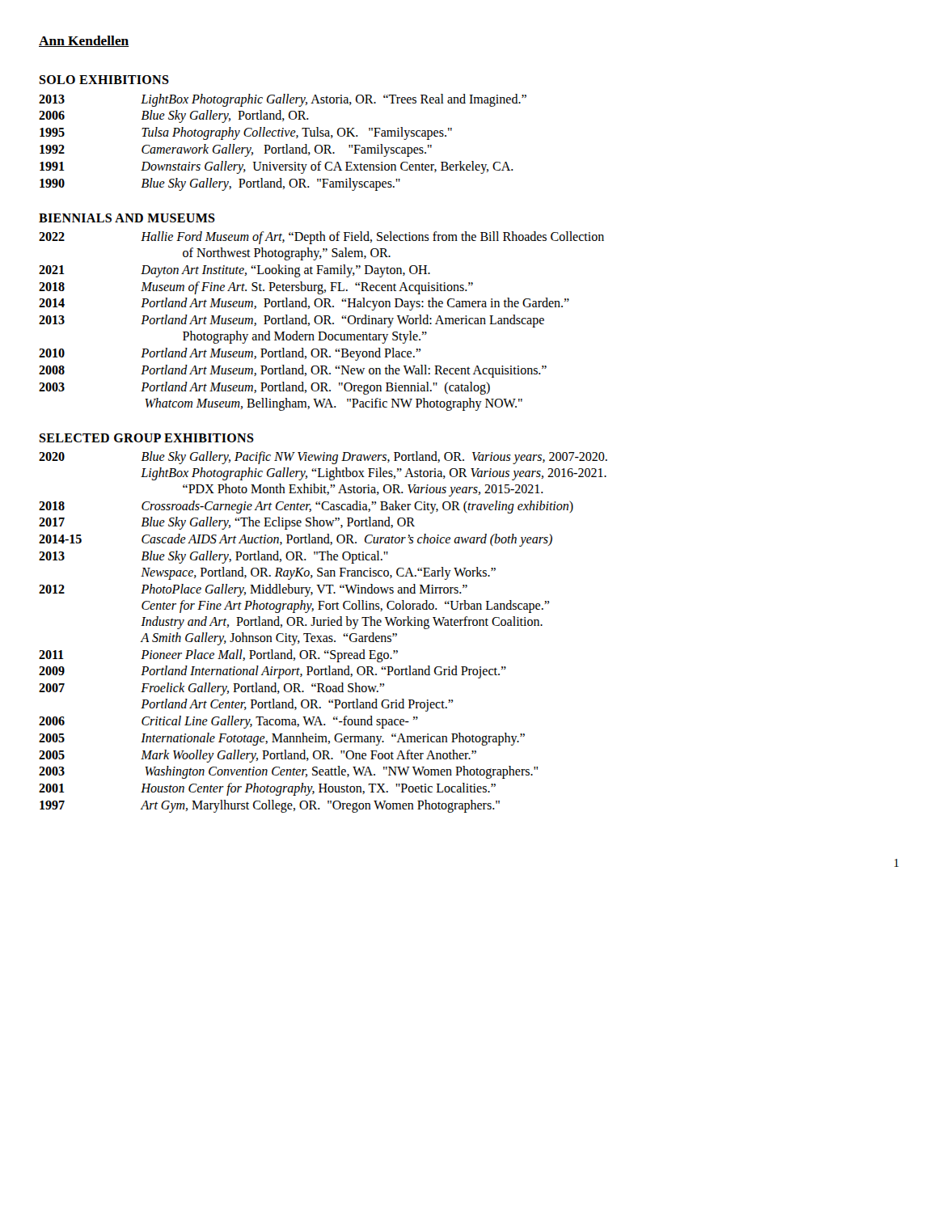Ann Kendellen
SOLO EXHIBITIONS
| 2013 | LightBox Photographic Gallery, Astoria, OR. “Trees Real and Imagined.” |
| 2006 | Blue Sky Gallery, Portland, OR. |
| 1995 | Tulsa Photography Collective, Tulsa, OK. "Familyscapes." |
| 1992 | Camerawork Gallery, Portland, OR. "Familyscapes." |
| 1991 | Downstairs Gallery, University of CA Extension Center, Berkeley, CA. |
| 1990 | Blue Sky Gallery , Portland, OR. "Familyscapes." |
BIENNIALS AND MUSEUMS
| 2022 | Hallie Ford Museum of Art, “Depth of Field, Selections from the Bill Rhoades Collection of Northwest Photography,” Salem, OR. |
| 2021 | Dayton Art Institute, “Looking at Family,” Dayton, OH. |
| 2018 | Museum of Fine Art. St. Petersburg, FL. “Recent Acquisitions.” |
| 2014 | Portland Art Museum, Portland, OR. “Halcyon Days: the Camera in the Garden.” |
| 2013 | Portland Art Museum, Portland, OR. “Ordinary World: American Landscape Photography and Modern Documentary Style.” |
| 2010 | Portland Art Museum, Portland, OR. “Beyond Place.” |
| 2008 | Portland Art Museum, Portland, OR. “New on the Wall: Recent Acquisitions.” |
| 2003 | Portland Art Museum, Portland, OR. "Oregon Biennial." (catalog) Whatcom Museum, Bellingham, WA. "Pacific NW Photography NOW." |
SELECTED GROUP EXHIBITIONS
| 2020 | Blue Sky Gallery, Pacific NW Viewing Drawers , Portland, OR. Various years, 2007-2020. LightBox Photographic Gallery, “Lightbox Files,” Astoria, OR Various years, 2016-2021. “PDX Photo Month Exhibit,” Astoria, OR. Various years, 2015-2021. |
| 2018 | Crossroads-Carnegie Art Center, “Cascadia,” Baker City, OR ( traveling exhibition ) |
| 2017 | Blue Sky Gallery, “The Eclipse Show”, Portland, OR |
| 2014-15 | Cascade AIDS Art Auction , Portland, OR. Curator’s choice award (both years) |
| 2013 | Blue Sky Gallery , Portland, OR. "The Optical." Newspace, Portland, OR. RayKo, San Francisco, CA.“Early Works.” |
| 2012 | PhotoPlace Gallery, Middlebury, VT. “Windows and Mirrors.” Center for Fine Art Photography, Fort Collins, Colorado. “Urban Landscape.” Industry and Art, Portland, OR. Juried by The Working Waterfront Coalition. A Smith Gallery, Johnson City, Texas. “Gardens” |
| 2011 | Pioneer Place Mall, Portland, OR. “Spread Ego.” |
| 2009 | Portland International Airport, Portland, OR. “Portland Grid Project.” |
| 2007 | Froelick Gallery, Portland, OR. “Road Show.” Portland Art Center, Portland, OR. “Portland Grid Project.” |
| 2006 | Critical Line Gallery, Tacoma, WA. “-found space- ” |
| 2005 | Internationale Fototage , Mannheim, Germany. “American Photography.” |
| 2005 | Mark Woolley Gallery, Portland, OR. "One Foot After Another.” |
| 2003 | Washington Convention Center, Seattle, WA. "NW Women Photographers." |
| 2001 | Houston Center for Photography, Houston, TX. "Poetic Localities.” |
| 1997 | Art Gym, Marylhurst College, OR. "Oregon Women Photographers." |
1